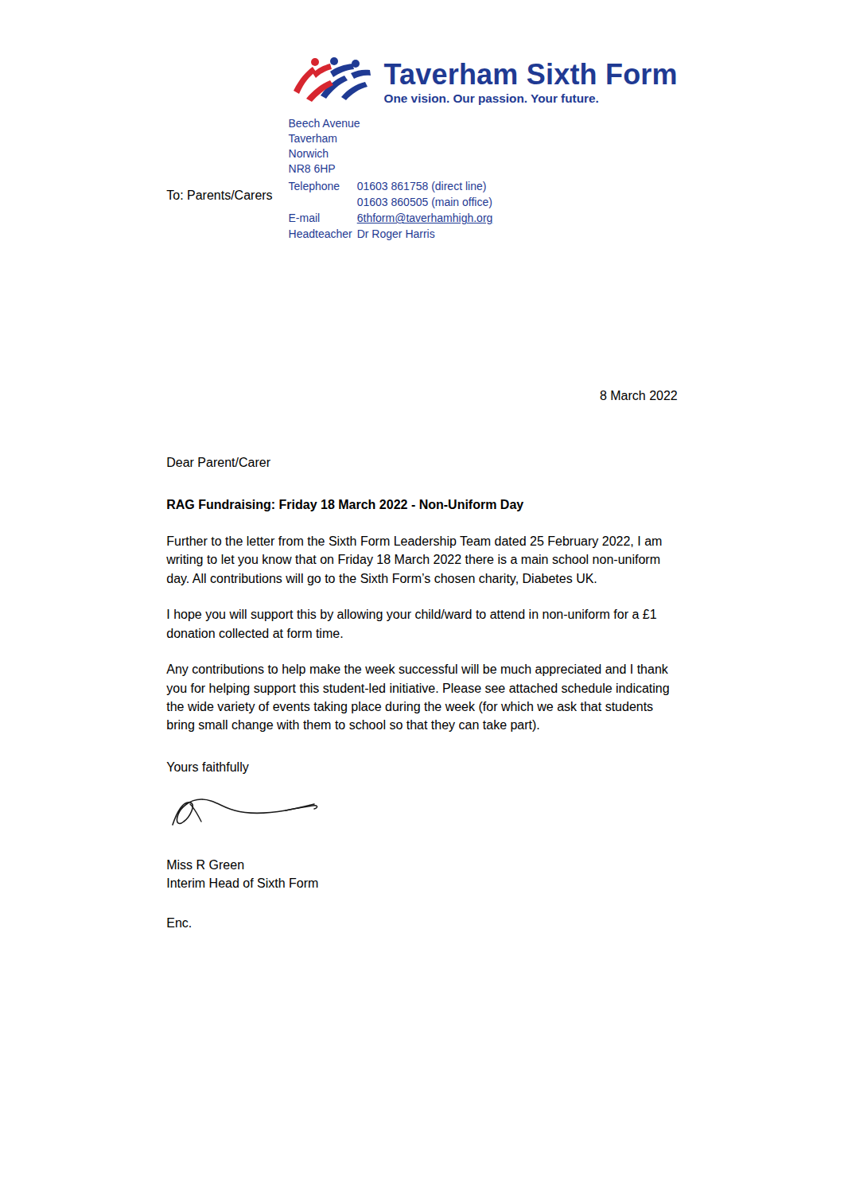Taverham Sixth Form
One vision. Our passion. Your future.
Beech Avenue
Taverham
Norwich
NR8 6HP
| Telephone | 01603 861758 (direct line) |
| | 01603 860505 (main office) |
| E-mail | 6thform@taverhamhigh.org |
| Headteacher | Dr Roger Harris |
To: Parents/Carers
8 March 2022
Dear Parent/Carer
RAG Fundraising: Friday 18 March 2022 - Non-Uniform Day
Further to the letter from the Sixth Form Leadership Team dated 25 February 2022, I am writing to let you know that on Friday 18 March 2022 there is a main school non-uniform day. All contributions will go to the Sixth Form’s chosen charity, Diabetes UK.
I hope you will support this by allowing your child/ward to attend in non-uniform for a £1 donation collected at form time.
Any contributions to help make the week successful will be much appreciated and I thank you for helping support this student-led initiative. Please see attached schedule indicating the wide variety of events taking place during the week (for which we ask that students bring small change with them to school so that they can take part).
Yours faithfully
Miss R Green
Interim Head of Sixth Form
Enc.